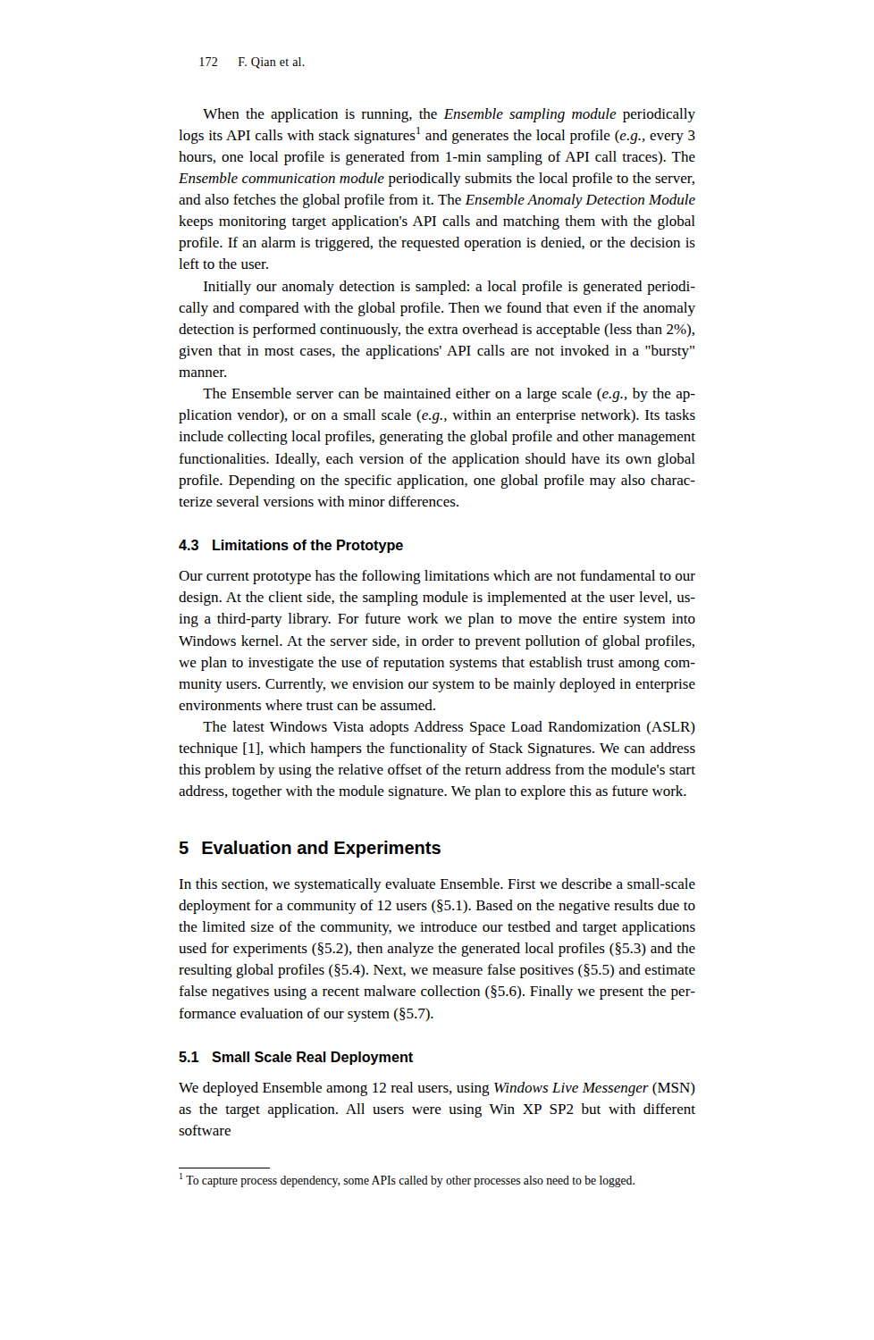172 F. Qian et al.
When the application is running, the Ensemble sampling module periodically logs its API calls with stack signatures1 and generates the local profile (e.g., every 3 hours, one local profile is generated from 1-min sampling of API call traces). The Ensemble communication module periodically submits the local profile to the server, and also fetches the global profile from it. The Ensemble Anomaly Detection Module keeps monitoring target application's API calls and matching them with the global profile. If an alarm is triggered, the requested operation is denied, or the decision is left to the user.
Initially our anomaly detection is sampled: a local profile is generated periodically and compared with the global profile. Then we found that even if the anomaly detection is performed continuously, the extra overhead is acceptable (less than 2%), given that in most cases, the applications' API calls are not invoked in a "bursty" manner.
The Ensemble server can be maintained either on a large scale (e.g., by the application vendor), or on a small scale (e.g., within an enterprise network). Its tasks include collecting local profiles, generating the global profile and other management functionalities. Ideally, each version of the application should have its own global profile. Depending on the specific application, one global profile may also characterize several versions with minor differences.
4.3 Limitations of the Prototype
Our current prototype has the following limitations which are not fundamental to our design. At the client side, the sampling module is implemented at the user level, using a third-party library. For future work we plan to move the entire system into Windows kernel. At the server side, in order to prevent pollution of global profiles, we plan to investigate the use of reputation systems that establish trust among community users. Currently, we envision our system to be mainly deployed in enterprise environments where trust can be assumed.
The latest Windows Vista adopts Address Space Load Randomization (ASLR) technique [1], which hampers the functionality of Stack Signatures. We can address this problem by using the relative offset of the return address from the module's start address, together with the module signature. We plan to explore this as future work.
5 Evaluation and Experiments
In this section, we systematically evaluate Ensemble. First we describe a small-scale deployment for a community of 12 users (§5.1). Based on the negative results due to the limited size of the community, we introduce our testbed and target applications used for experiments (§5.2), then analyze the generated local profiles (§5.3) and the resulting global profiles (§5.4). Next, we measure false positives (§5.5) and estimate false negatives using a recent malware collection (§5.6). Finally we present the performance evaluation of our system (§5.7).
5.1 Small Scale Real Deployment
We deployed Ensemble among 12 real users, using Windows Live Messenger (MSN) as the target application. All users were using Win XP SP2 but with different software
1To capture process dependency, some APIs called by other processes also need to be logged.